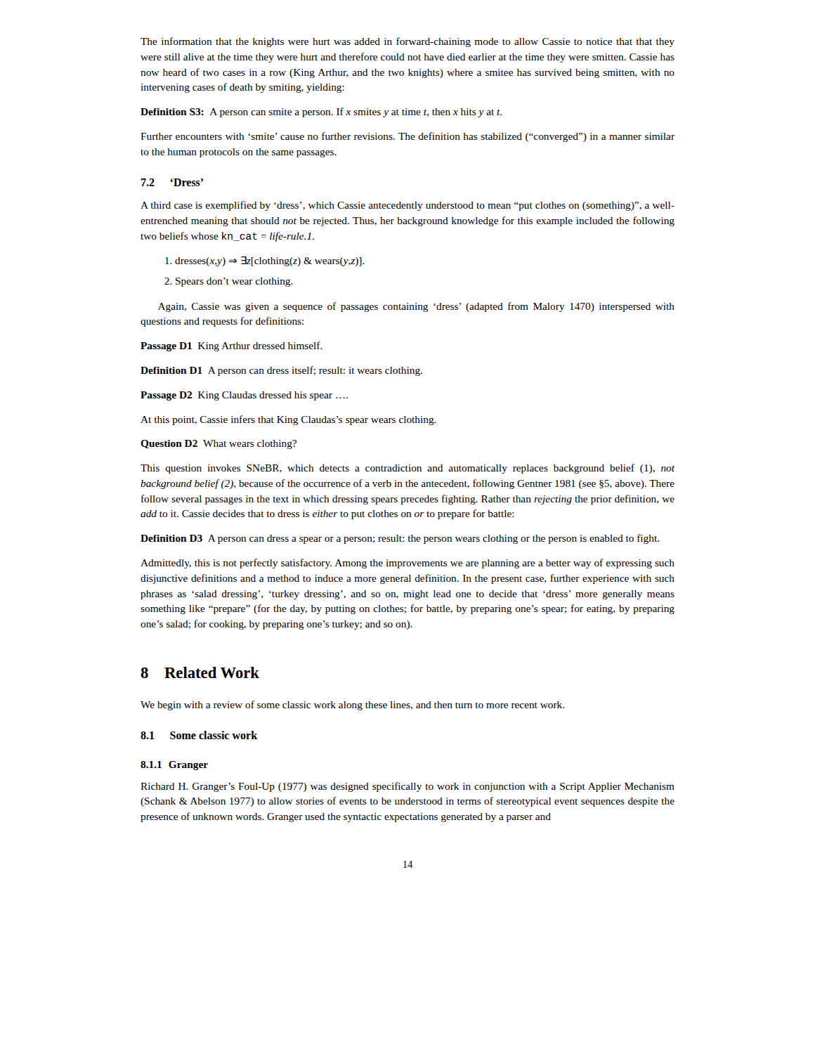The information that the knights were hurt was added in forward-chaining mode to allow Cassie to notice that that they were still alive at the time they were hurt and therefore could not have died earlier at the time they were smitten. Cassie has now heard of two cases in a row (King Arthur, and the two knights) where a smitee has survived being smitten, with no intervening cases of death by smiting, yielding:
Definition S3: A person can smite a person. If x smites y at time t, then x hits y at t.
Further encounters with ‘smite’ cause no further revisions. The definition has stabilized (“converged”) in a manner similar to the human protocols on the same passages.
7.2‘Dress’
A third case is exemplified by ‘dress’, which Cassie antecedently understood to mean “put clothes on (something)”, a well-entrenched meaning that should not be rejected. Thus, her background knowledge for this example included the following two beliefs whose kn_cat = life-rule.1.
dresses(x,y) ⇒ ∃z[clothing(z) & wears(y,z)].
Spears don’t wear clothing.
Again, Cassie was given a sequence of passages containing ‘dress’ (adapted from Malory 1470) interspersed with questions and requests for definitions:
Passage D1 King Arthur dressed himself.
Definition D1 A person can dress itself; result: it wears clothing.
Passage D2 King Claudas dressed his spear ….
At this point, Cassie infers that King Claudas’s spear wears clothing.
Question D2 What wears clothing?
This question invokes SNeBR, which detects a contradiction and automatically replaces background belief (1), not background belief (2), because of the occurrence of a verb in the antecedent, following Gentner 1981 (see §5, above). There follow several passages in the text in which dressing spears precedes fighting. Rather than rejecting the prior definition, we add to it. Cassie decides that to dress is either to put clothes on or to prepare for battle:
Definition D3 A person can dress a spear or a person; result: the person wears clothing or the person is enabled to fight.
Admittedly, this is not perfectly satisfactory. Among the improvements we are planning are a better way of expressing such disjunctive definitions and a method to induce a more general definition. In the present case, further experience with such phrases as ‘salad dressing’, ‘turkey dressing’, and so on, might lead one to decide that ‘dress’ more generally means something like “prepare” (for the day, by putting on clothes; for battle, by preparing one’s spear; for eating, by preparing one’s salad; for cooking, by preparing one’s turkey; and so on).
8 Related Work
We begin with a review of some classic work along these lines, and then turn to more recent work.
8.1 Some classic work
8.1.1 Granger
Richard H. Granger’s Foul-Up (1977) was designed specifically to work in conjunction with a Script Applier Mechanism (Schank & Abelson 1977) to allow stories of events to be understood in terms of stereotypical event sequences despite the presence of unknown words. Granger used the syntactic expectations generated by a parser and
14